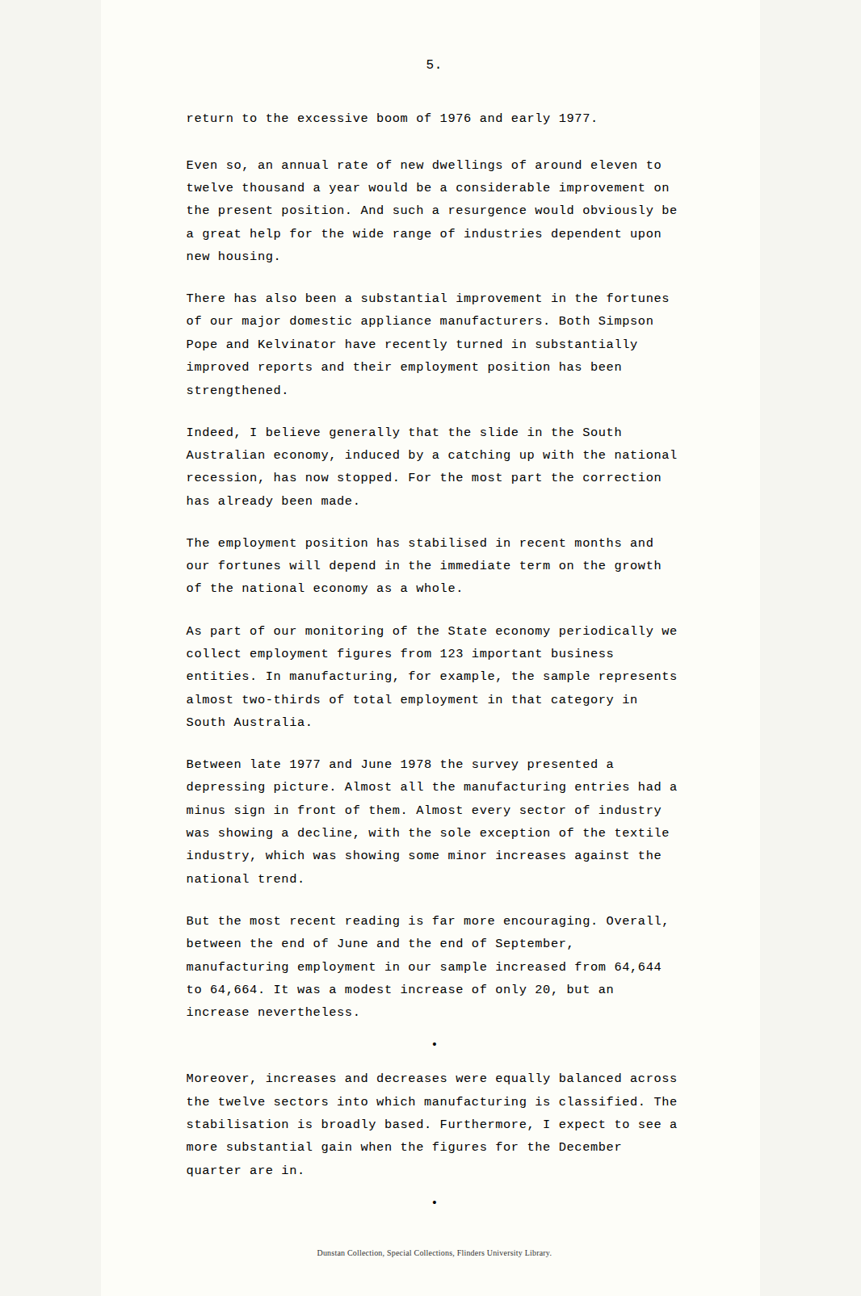5.
return to the excessive boom of 1976 and early 1977.
Even so, an annual rate of new dwellings of around eleven to twelve thousand a year would be a considerable improvement on the present position. And such a resurgence would obviously be a great help for the wide range of industries dependent upon new housing.
There has also been a substantial improvement in the fortunes of our major domestic appliance manufacturers. Both Simpson Pope and Kelvinator have recently turned in substantially improved reports and their employment position has been strengthened.
Indeed, I believe generally that the slide in the South Australian economy, induced by a catching up with the national recession, has now stopped. For the most part the correction has already been made.
The employment position has stabilised in recent months and our fortunes will depend in the immediate term on the growth of the national economy as a whole.
As part of our monitoring of the State economy periodically we collect employment figures from 123 important business entities. In manufacturing, for example, the sample represents almost two-thirds of total employment in that category in South Australia.
Between late 1977 and June 1978 the survey presented a depressing picture. Almost all the manufacturing entries had a minus sign in front of them. Almost every sector of industry was showing a decline, with the sole exception of the textile industry, which was showing some minor increases against the national trend.
But the most recent reading is far more encouraging. Overall, between the end of June and the end of September, manufacturing employment in our sample increased from 64,644 to 64,664. It was a modest increase of only 20, but an increase nevertheless.
•
Moreover, increases and decreases were equally balanced across the twelve sectors into which manufacturing is classified. The stabilisation is broadly based. Furthermore, I expect to see a more substantial gain when the figures for the December quarter are in.
•
Dunstan Collection, Special Collections, Flinders University Library.